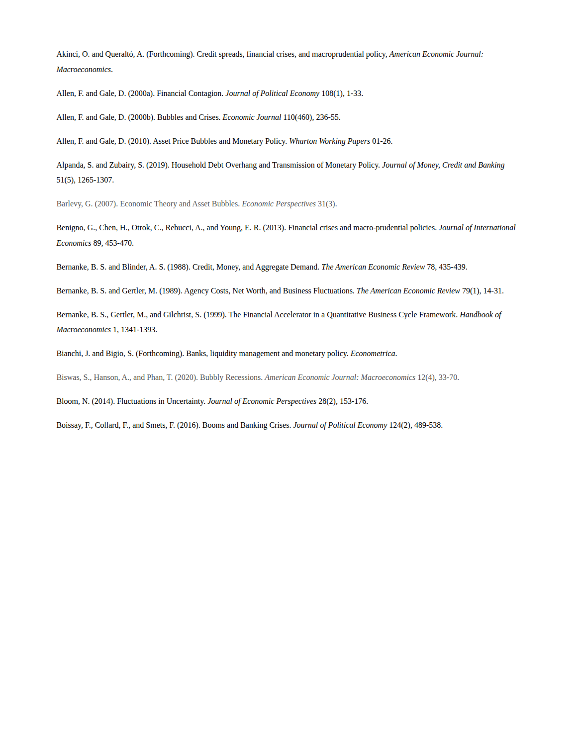Akinci, O. and Queraltó, A. (Forthcoming). Credit spreads, financial crises, and macroprudential policy, American Economic Journal: Macroeconomics.
Allen, F. and Gale, D. (2000a). Financial Contagion. Journal of Political Economy 108(1), 1-33.
Allen, F. and Gale, D. (2000b). Bubbles and Crises. Economic Journal 110(460), 236-55.
Allen, F. and Gale, D. (2010). Asset Price Bubbles and Monetary Policy. Wharton Working Papers 01-26.
Alpanda, S. and Zubairy, S. (2019). Household Debt Overhang and Transmission of Monetary Policy. Journal of Money, Credit and Banking 51(5), 1265-1307.
Barlevy, G. (2007). Economic Theory and Asset Bubbles. Economic Perspectives 31(3).
Benigno, G., Chen, H., Otrok, C., Rebucci, A., and Young, E. R. (2013). Financial crises and macro-prudential policies. Journal of International Economics 89, 453-470.
Bernanke, B. S. and Blinder, A. S. (1988). Credit, Money, and Aggregate Demand. The American Economic Review 78, 435-439.
Bernanke, B. S. and Gertler, M. (1989). Agency Costs, Net Worth, and Business Fluctuations. The American Economic Review 79(1), 14-31.
Bernanke, B. S., Gertler, M., and Gilchrist, S. (1999). The Financial Accelerator in a Quantitative Business Cycle Framework. Handbook of Macroeconomics 1, 1341-1393.
Bianchi, J. and Bigio, S. (Forthcoming). Banks, liquidity management and monetary policy. Econometrica.
Biswas, S., Hanson, A., and Phan, T. (2020). Bubbly Recessions. American Economic Journal: Macroeconomics 12(4), 33-70.
Bloom, N. (2014). Fluctuations in Uncertainty. Journal of Economic Perspectives 28(2), 153-176.
Boissay, F., Collard, F., and Smets, F. (2016). Booms and Banking Crises. Journal of Political Economy 124(2), 489-538.